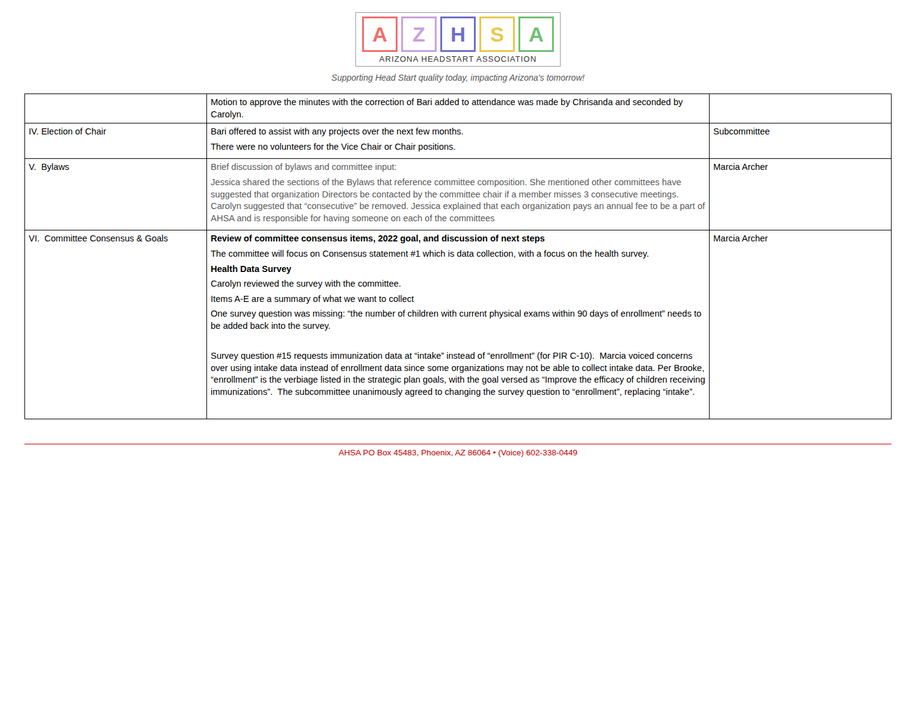A Z H S A
ARIZONA HEADSTART ASSOCIATION
Supporting Head Start quality today, impacting Arizona's tomorrow!
| | Motion to approve the minutes with the correction of Bari added to attendance was made by Chrisanda and seconded by Carolyn. | |
| IV. Election of Chair | Bari offered to assist with any projects over the next few months. There were no volunteers for the Vice Chair or Chair positions. | Subcommittee |
| V. Bylaws | Brief discussion of bylaws and committee input: Jessica shared the sections of the Bylaws that reference committee composition. She mentioned other committees have suggested that organization Directors be contacted by the committee chair if a member misses 3 consecutive meetings. Carolyn suggested that “consecutive” be removed. Jessica explained that each organization pays an annual fee to be a part of AHSA and is responsible for having someone on each of the committees | Marcia Archer |
| VI. Committee Consensus & Goals | Review of committee consensus items, 2022 goal, and discussion of next steps The committee will focus on Consensus statement #1 which is data collection, with a focus on the health survey. Health Data Survey Carolyn reviewed the survey with the committee. Items A-E are a summary of what we want to collect One survey question was missing: “the number of children with current physical exams within 90 days of enrollment” needs to be added back into the survey. Survey question #15 requests immunization data at “intake” instead of “enrollment” (for PIR C-10). Marcia voiced concerns over using intake data instead of enrollment data since some organizations may not be able to collect intake data. Per Brooke, “enrollment” is the verbiage listed in the strategic plan goals, with the goal versed as “Improve the efficacy of children receiving immunizations”. The subcommittee unanimously agreed to changing the survey question to “enrollment”, replacing “intake”. | Marcia Archer |
AHSA PO Box 45483, Phoenix, AZ 86064 • (Voice) 602-338-0449